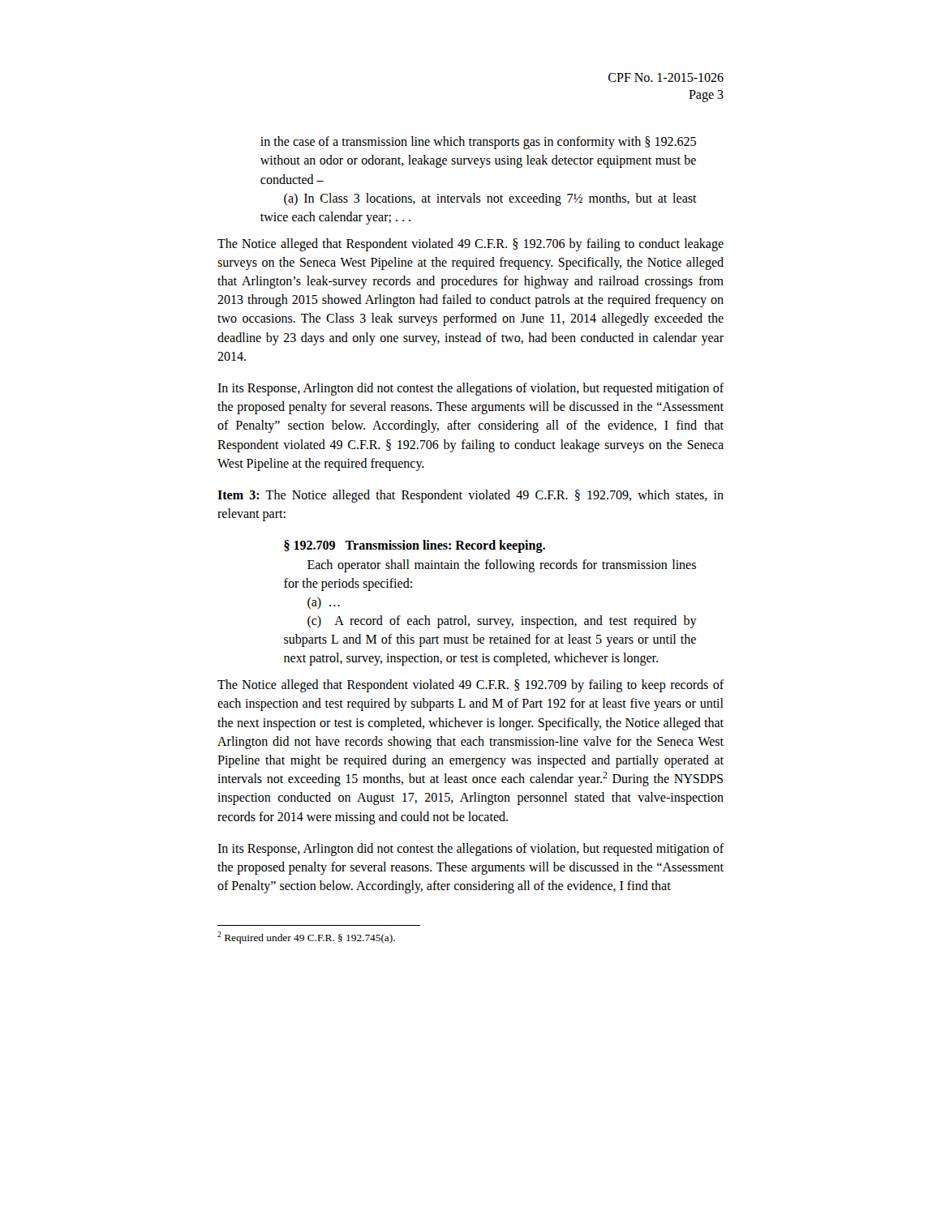CPF No. 1-2015-1026
Page 3
in the case of a transmission line which transports gas in conformity with § 192.625 without an odor or odorant, leakage surveys using leak detector equipment must be conducted –
(a) In Class 3 locations, at intervals not exceeding 7½ months, but at least twice each calendar year; . . .
The Notice alleged that Respondent violated 49 C.F.R. § 192.706 by failing to conduct leakage surveys on the Seneca West Pipeline at the required frequency. Specifically, the Notice alleged that Arlington’s leak-survey records and procedures for highway and railroad crossings from 2013 through 2015 showed Arlington had failed to conduct patrols at the required frequency on two occasions. The Class 3 leak surveys performed on June 11, 2014 allegedly exceeded the deadline by 23 days and only one survey, instead of two, had been conducted in calendar year 2014.
In its Response, Arlington did not contest the allegations of violation, but requested mitigation of the proposed penalty for several reasons. These arguments will be discussed in the “Assessment of Penalty” section below. Accordingly, after considering all of the evidence, I find that Respondent violated 49 C.F.R. § 192.706 by failing to conduct leakage surveys on the Seneca West Pipeline at the required frequency.
Item 3: The Notice alleged that Respondent violated 49 C.F.R. § 192.709, which states, in relevant part:
§ 192.709 Transmission lines: Record keeping.
Each operator shall maintain the following records for transmission lines for the periods specified:
(a) …
(c) A record of each patrol, survey, inspection, and test required by subparts L and M of this part must be retained for at least 5 years or until the next patrol, survey, inspection, or test is completed, whichever is longer.
The Notice alleged that Respondent violated 49 C.F.R. § 192.709 by failing to keep records of each inspection and test required by subparts L and M of Part 192 for at least five years or until the next inspection or test is completed, whichever is longer. Specifically, the Notice alleged that Arlington did not have records showing that each transmission-line valve for the Seneca West Pipeline that might be required during an emergency was inspected and partially operated at intervals not exceeding 15 months, but at least once each calendar year.2 During the NYSDPS inspection conducted on August 17, 2015, Arlington personnel stated that valve-inspection records for 2014 were missing and could not be located.
In its Response, Arlington did not contest the allegations of violation, but requested mitigation of the proposed penalty for several reasons. These arguments will be discussed in the “Assessment of Penalty” section below. Accordingly, after considering all of the evidence, I find that
2 Required under 49 C.F.R. § 192.745(a).